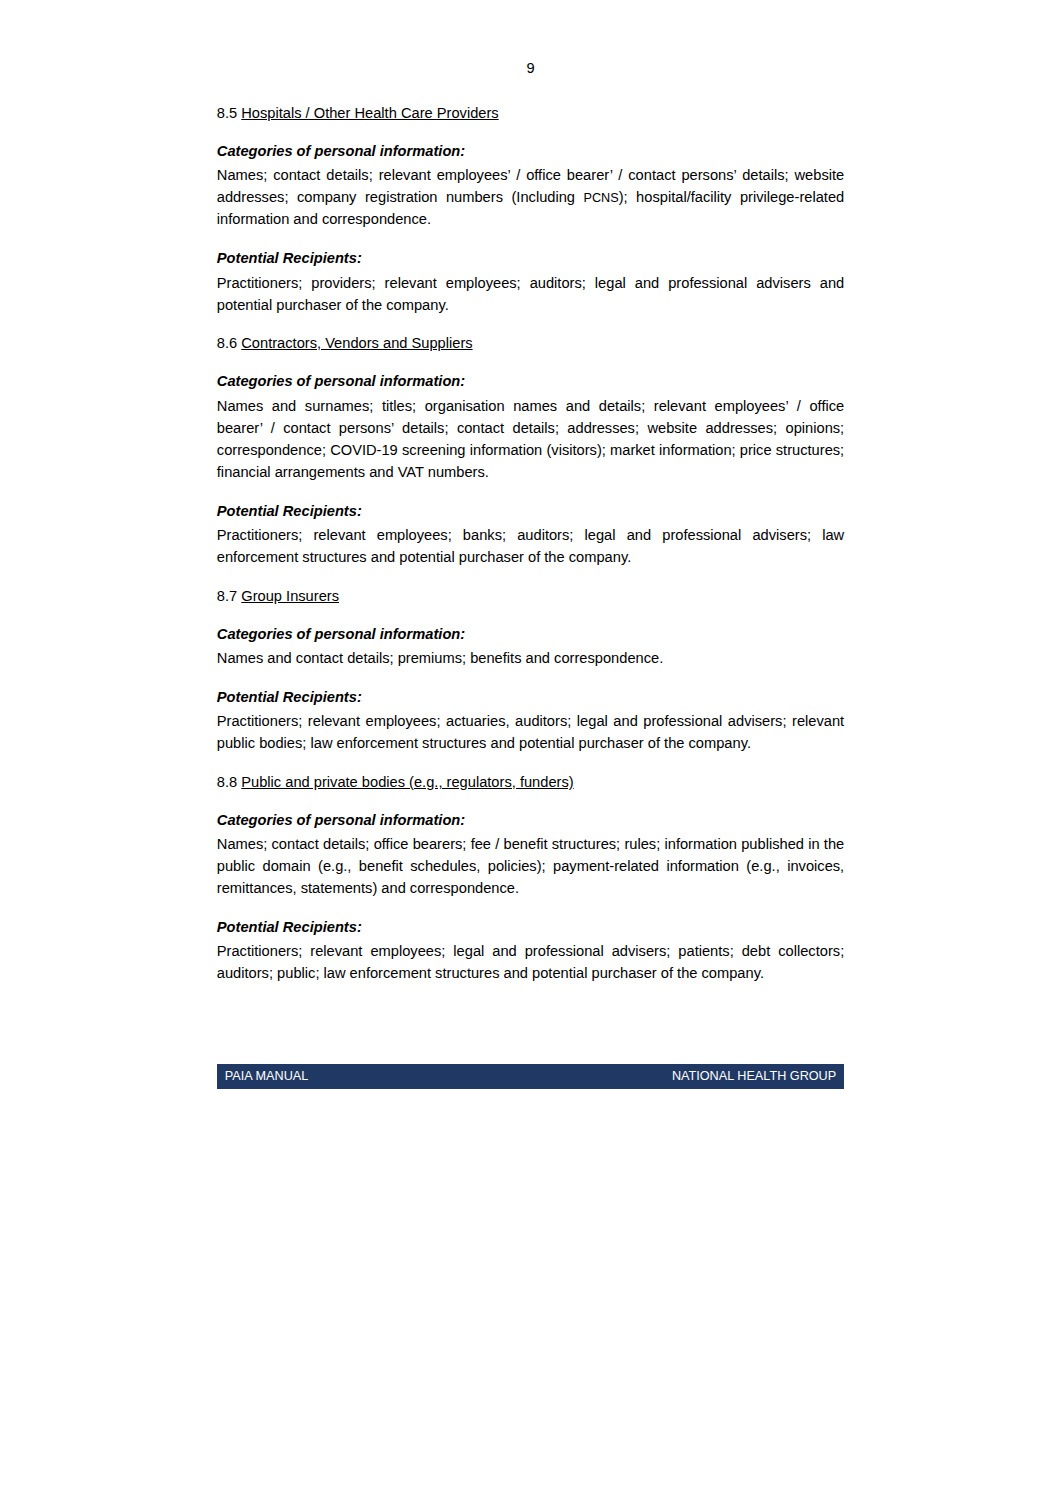9
8.5 Hospitals / Other Health Care Providers
Categories of personal information:
Names; contact details; relevant employees’ / office bearer’ / contact persons’ details; website addresses; company registration numbers (Including PCNS); hospital/facility privilege-related information and correspondence.
Potential Recipients:
Practitioners; providers; relevant employees; auditors; legal and professional advisers and potential purchaser of the company.
8.6 Contractors, Vendors and Suppliers
Categories of personal information:
Names and surnames; titles; organisation names and details; relevant employees’ / office bearer’ / contact persons’ details; contact details; addresses; website addresses; opinions; correspondence; COVID-19 screening information (visitors); market information; price structures; financial arrangements and VAT numbers.
Potential Recipients:
Practitioners; relevant employees; banks; auditors; legal and professional advisers; law enforcement structures and potential purchaser of the company.
8.7 Group Insurers
Categories of personal information:
Names and contact details; premiums; benefits and correspondence.
Potential Recipients:
Practitioners; relevant employees; actuaries, auditors; legal and professional advisers; relevant public bodies; law enforcement structures and potential purchaser of the company.
8.8 Public and private bodies (e.g., regulators, funders)
Categories of personal information:
Names; contact details; office bearers; fee / benefit structures; rules; information published in the public domain (e.g., benefit schedules, policies); payment-related information (e.g., invoices, remittances, statements) and correspondence.
Potential Recipients:
Practitioners; relevant employees; legal and professional advisers; patients; debt collectors; auditors; public; law enforcement structures and potential purchaser of the company.
PAIA MANUAL NATIONAL HEALTH GROUP